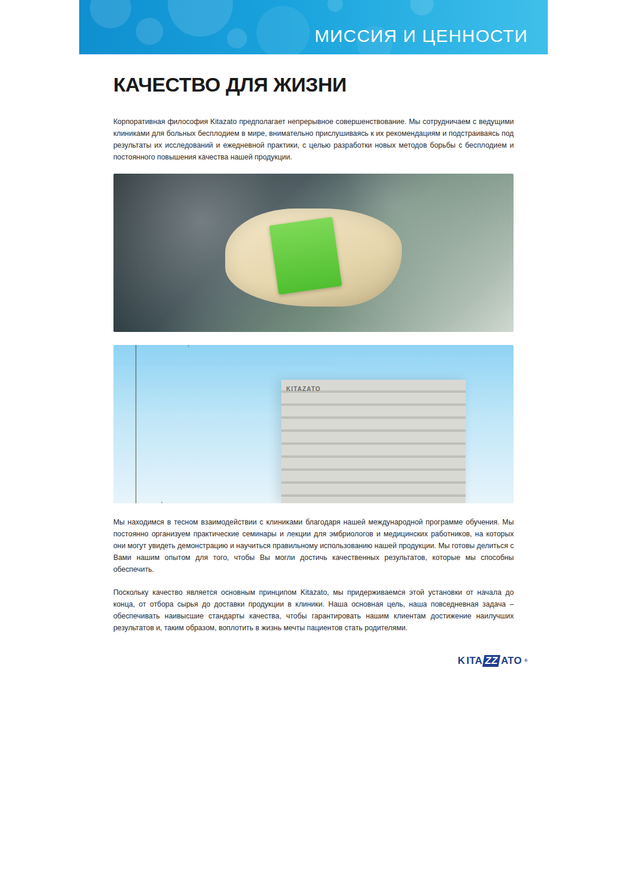Миссия и ценности
Качество для жизни
Корпоративная философия Kitazato предполагает непрерывное совершенствование. Мы сотрудничаем с ведущими клиниками для больных бесплодием в мире, внимательно прислушиваясь к их рекомендациям и подстраиваясь под результаты их исследований и ежедневной практики, с целью разработки новых методов борьбы с бесплодием и постоянного повышения качества нашей продукции.
Мы находимся в тесном взаимодействии с клиниками благодаря нашей международной программе обучения. Мы постоянно организуем практические семинары и лекции для эмбриологов и медицинских работников, на которых они могут увидеть демонстрацию и научиться правильному использованию нашей продукции. Мы готовы делиться с Вами нашим опытом для того, чтобы Вы могли достичь качественных результатов, которые мы способны обеспечить.
Поскольку качество является основным принципом Kitazato, мы придерживаемся этой установки от начала до конца, от отбора сырья до доставки продукции в клиники. Наша основная цель, наша повседневная задача – обеспечивать наивысшие стандарты качества, чтобы гарантировать нашим клиентам достижение наилучших результатов и, таким образом, воплотить в жизнь мечты пациентов стать родителями.
KITA ZZ ATO®